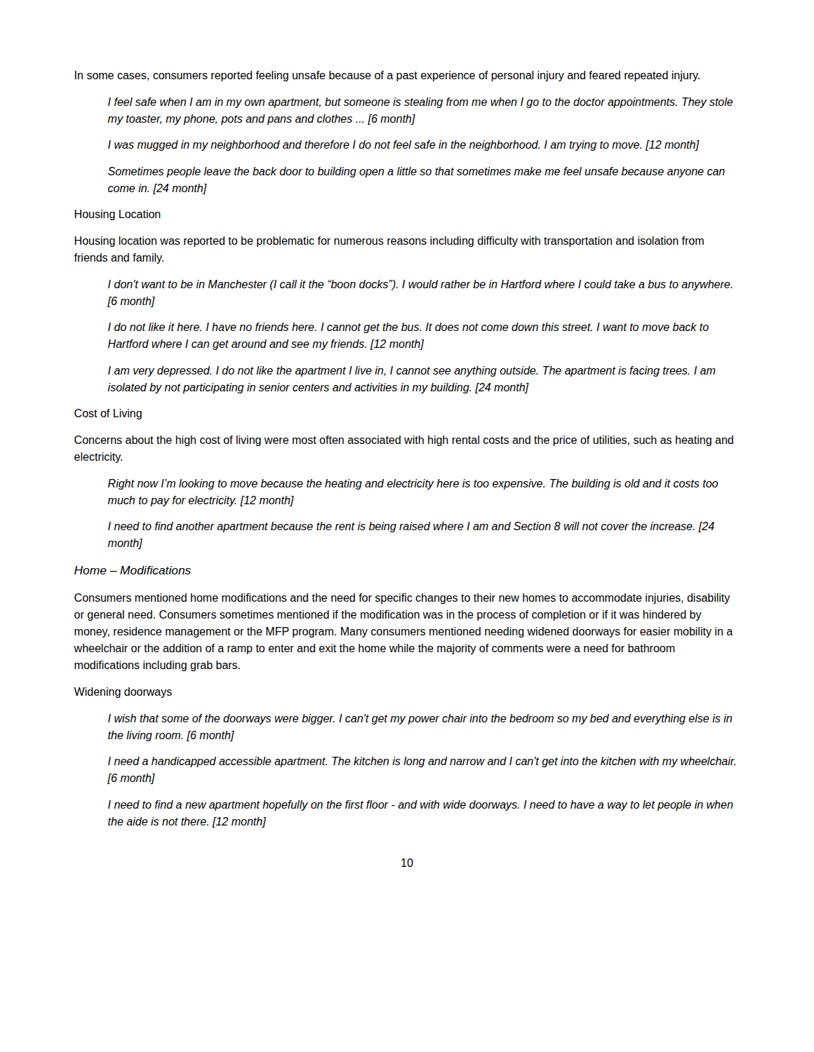In some cases, consumers reported feeling unsafe because of a past experience of personal injury and feared repeated injury.
I feel safe when I am in my own apartment, but someone is stealing from me when I go to the doctor appointments. They stole my toaster, my phone, pots and pans and clothes ... [6 month]
I was mugged in my neighborhood and therefore I do not feel safe in the neighborhood. I am trying to move. [12 month]
Sometimes people leave the back door to building open a little so that sometimes make me feel unsafe because anyone can come in. [24 month]
Housing Location
Housing location was reported to be problematic for numerous reasons including difficulty with transportation and isolation from friends and family.
I don't want to be in Manchester (I call it the “boon docks”). I would rather be in Hartford where I could take a bus to anywhere. [6 month]
I do not like it here. I have no friends here. I cannot get the bus. It does not come down this street. I want to move back to Hartford where I can get around and see my friends. [12 month]
I am very depressed. I do not like the apartment I live in, I cannot see anything outside. The apartment is facing trees. I am isolated by not participating in senior centers and activities in my building. [24 month]
Cost of Living
Concerns about the high cost of living were most often associated with high rental costs and the price of utilities, such as heating and electricity.
Right now I’m looking to move because the heating and electricity here is too expensive. The building is old and it costs too much to pay for electricity. [12 month]
I need to find another apartment because the rent is being raised where I am and Section 8 will not cover the increase. [24 month]
Home – Modifications
Consumers mentioned home modifications and the need for specific changes to their new homes to accommodate injuries, disability or general need. Consumers sometimes mentioned if the modification was in the process of completion or if it was hindered by money, residence management or the MFP program. Many consumers mentioned needing widened doorways for easier mobility in a wheelchair or the addition of a ramp to enter and exit the home while the majority of comments were a need for bathroom modifications including grab bars.
Widening doorways
I wish that some of the doorways were bigger. I can't get my power chair into the bedroom so my bed and everything else is in the living room. [6 month]
I need a handicapped accessible apartment. The kitchen is long and narrow and I can't get into the kitchen with my wheelchair. [6 month]
I need to find a new apartment hopefully on the first floor - and with wide doorways. I need to have a way to let people in when the aide is not there. [12 month]
10